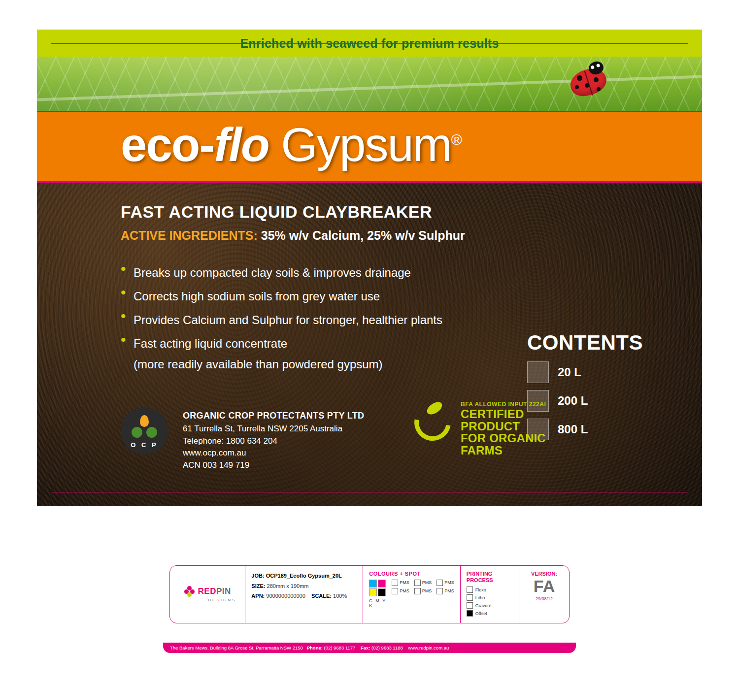Enriched with seaweed for premium results
eco-flo Gypsum®
FAST ACTING LIQUID CLAYBREAKER
ACTIVE INGREDIENTS: 35% w/v Calcium, 25% w/v Sulphur
Breaks up compacted clay soils & improves drainage
Corrects high sodium soils from grey water use
Provides Calcium and Sulphur for stronger, healthier plants
Fast acting liquid concentrate (more readily available than powdered gypsum)
CONTENTS
20 L
200 L
800 L
O C P
ORGANIC CROP PROTECTANTS PTY LTD
61 Turrella St, Turrella NSW 2205 Australia
Telephone: 1800 634 204
www.ocp.com.au
ACN 003 149 719
BFA ALLOWED INPUT 222AI
CERTIFIED
PRODUCT
FOR ORGANIC
FARMS
RED PIN
DESIGNS
JOB: OCP189_Ecoflo Gypsum_20L
SIZE: 280mm x 190mm
APN: 9000000000000 SCALE: 100%
COLOURS + SPOT
C M Y K
PMS
PMS
PMS
PMS
PMS
PMS
PRINTING
PROCESS
Flexo
Litho
Gravure
Offset
VERSION:
FA
29/08/12
The Bakers Mews, Building 8A Grose St, Parramatta NSW 2150 Phone: (02) 9683 1177 Fax: (02) 9683 1188 www.redpin.com.au